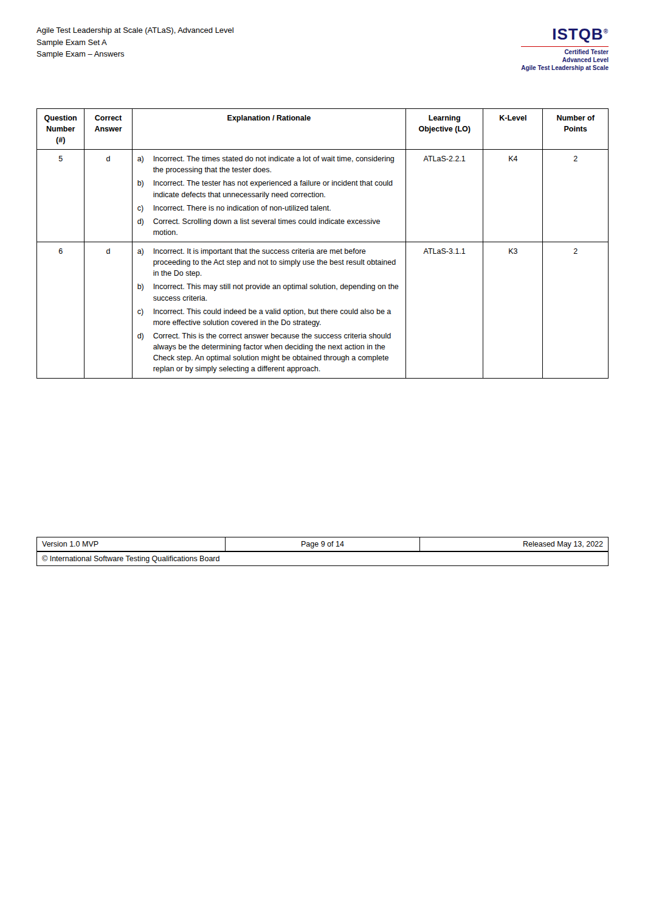Agile Test Leadership at Scale (ATLaS), Advanced Level
Sample Exam Set A
Sample Exam – Answers
ISTQB®
Certified Tester Advanced Level Agile Test Leadership at Scale
| Question Number (#) | Correct Answer | Explanation / Rationale | Learning Objective (LO) | K-Level | Number of Points |
| --- | --- | --- | --- | --- | --- |
| 5 | d | a) Incorrect. The times stated do not indicate a lot of wait time, considering the processing that the tester does. b) Incorrect. The tester has not experienced a failure or incident that could indicate defects that unnecessarily need correction. c) Incorrect. There is no indication of non-utilized talent. d) Correct. Scrolling down a list several times could indicate excessive motion. | ATLaS-2.2.1 | K4 | 2 |
| 6 | d | a) Incorrect. It is important that the success criteria are met before proceeding to the Act step and not to simply use the best result obtained in the Do step. b) Incorrect. This may still not provide an optimal solution, depending on the success criteria. c) Incorrect. This could indeed be a valid option, but there could also be a more effective solution covered in the Do strategy. d) Correct. This is the correct answer because the success criteria should always be the determining factor when deciding the next action in the Check step. An optimal solution might be obtained through a complete replan or by simply selecting a different approach. | ATLaS-3.1.1 | K3 | 2 |
| Version 1.0 MVP | Page 9 of 14 | Released May 13, 2022 |
| © International Software Testing Qualifications Board |